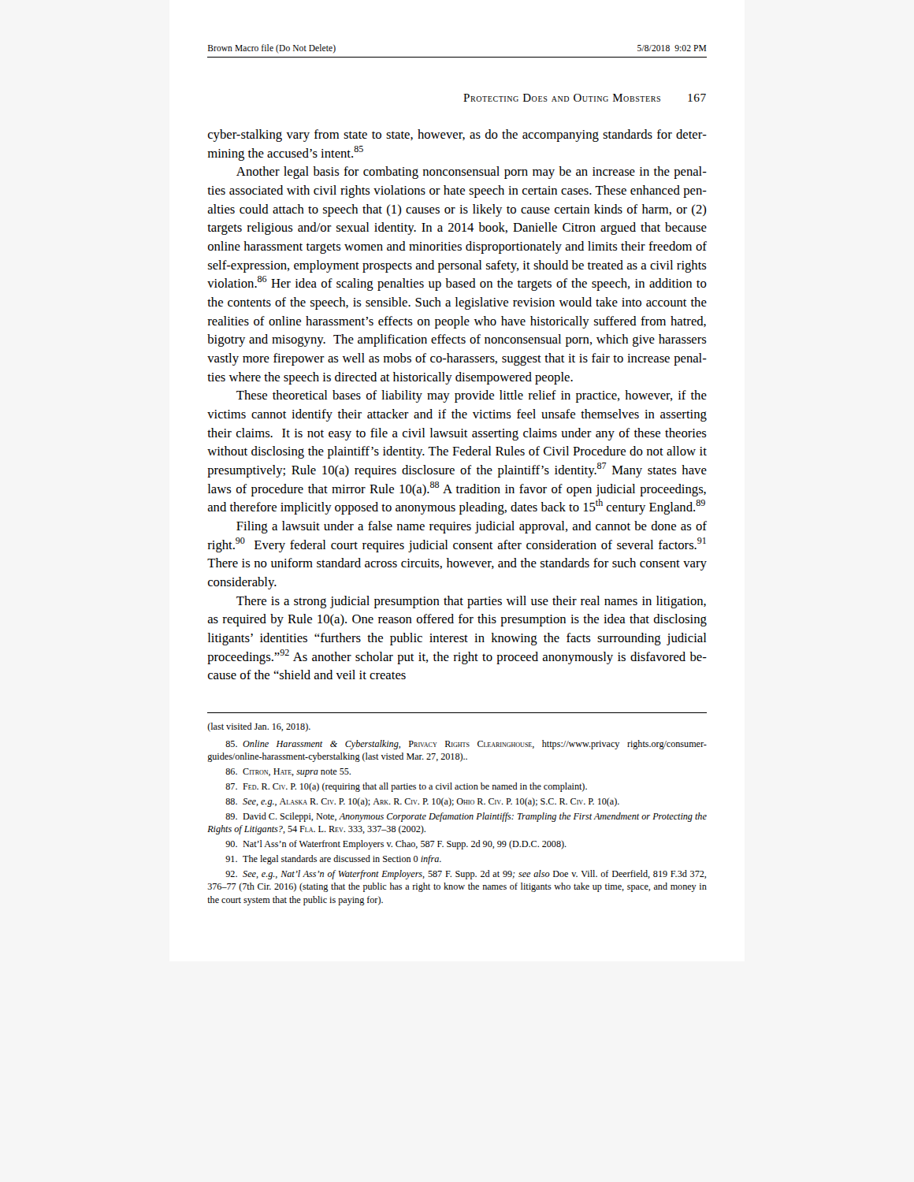Brown Macro file (Do Not Delete) 5/8/2018 9:02 PM
Protecting Does and Outing Mobsters 167
cyber-stalking vary from state to state, however, as do the accompanying standards for determining the accused’s intent.85
Another legal basis for combating nonconsensual porn may be an increase in the penalties associated with civil rights violations or hate speech in certain cases. These enhanced penalties could attach to speech that (1) causes or is likely to cause certain kinds of harm, or (2) targets religious and/or sexual identity. In a 2014 book, Danielle Citron argued that because online harassment targets women and minorities disproportionately and limits their freedom of self-expression, employment prospects and personal safety, it should be treated as a civil rights violation.86 Her idea of scaling penalties up based on the targets of the speech, in addition to the contents of the speech, is sensible. Such a legislative revision would take into account the realities of online harassment’s effects on people who have historically suffered from hatred, bigotry and misogyny. The amplification effects of nonconsensual porn, which give harassers vastly more firepower as well as mobs of co-harassers, suggest that it is fair to increase penalties where the speech is directed at historically disempowered people.
These theoretical bases of liability may provide little relief in practice, however, if the victims cannot identify their attacker and if the victims feel unsafe themselves in asserting their claims. It is not easy to file a civil lawsuit asserting claims under any of these theories without disclosing the plaintiff’s identity. The Federal Rules of Civil Procedure do not allow it presumptively; Rule 10(a) requires disclosure of the plaintiff’s identity.87 Many states have laws of procedure that mirror Rule 10(a).88 A tradition in favor of open judicial proceedings, and therefore implicitly opposed to anonymous pleading, dates back to 15th century England.89
Filing a lawsuit under a false name requires judicial approval, and cannot be done as of right.90 Every federal court requires judicial consent after consideration of several factors.91 There is no uniform standard across circuits, however, and the standards for such consent vary considerably.
There is a strong judicial presumption that parties will use their real names in litigation, as required by Rule 10(a). One reason offered for this presumption is the idea that disclosing litigants’ identities “furthers the public interest in knowing the facts surrounding judicial proceedings.”92 As another scholar put it, the right to proceed anonymously is disfavored because of the “shield and veil it creates
(last visited Jan. 16, 2018).
85. Online Harassment & Cyberstalking, Privacy Rights Clearinghouse, https://www.privacy rights.org/consumer-guides/online-harassment-cyberstalking (last visted Mar. 27, 2018)..
86. Citron, Hate, supra note 55.
87. Fed. R. Civ. P. 10(a) (requiring that all parties to a civil action be named in the complaint).
88. See, e.g., Alaska R. Civ. P. 10(a); Ark. R. Civ. P. 10(a); Ohio R. Civ. P. 10(a); S.C. R. Civ. P. 10(a).
89. David C. Scileppi, Note, Anonymous Corporate Defamation Plaintiffs: Trampling the First Amendment or Protecting the Rights of Litigants?, 54 Fla. L. Rev. 333, 337–38 (2002).
90. Nat’l Ass’n of Waterfront Employers v. Chao, 587 F. Supp. 2d 90, 99 (D.D.C. 2008).
91. The legal standards are discussed in Section 0 infra.
92. See, e.g., Nat’l Ass’n of Waterfront Employers, 587 F. Supp. 2d at 99; see also Doe v. Vill. of Deerfield, 819 F.3d 372, 376–77 (7th Cir. 2016) (stating that the public has a right to know the names of litigants who take up time, space, and money in the court system that the public is paying for).